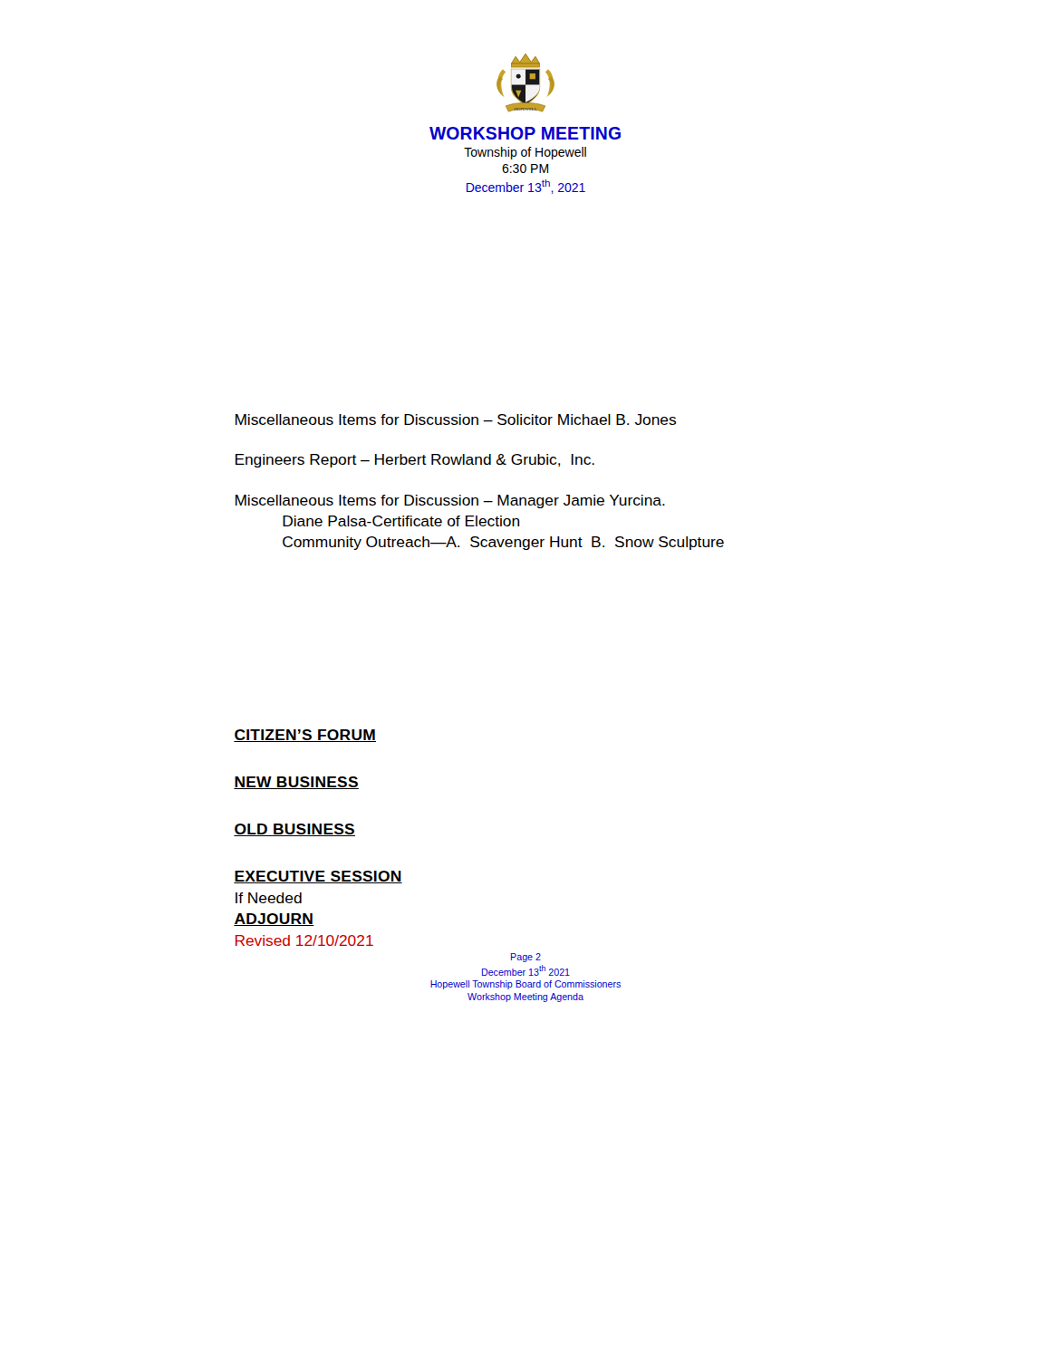HOPEWELL
WORKSHOP MEETING
Township of Hopewell
6:30 PM
December 13th, 2021
Miscellaneous Items for Discussion – Solicitor Michael B. Jones
Engineers Report – Herbert Rowland & Grubic, Inc.
Miscellaneous Items for Discussion – Manager Jamie Yurcina.
Diane Palsa-Certificate of Election Community Outreach—A. Scavenger Hunt B. Snow Sculpture
CITIZEN’S FORUM
NEW BUSINESS
OLD BUSINESS
EXECUTIVE SESSION
If Needed
ADJOURN
Revised 12/10/2021
Page 2
December 13th 2021
Hopewell Township Board of Commissioners
Workshop Meeting Agenda